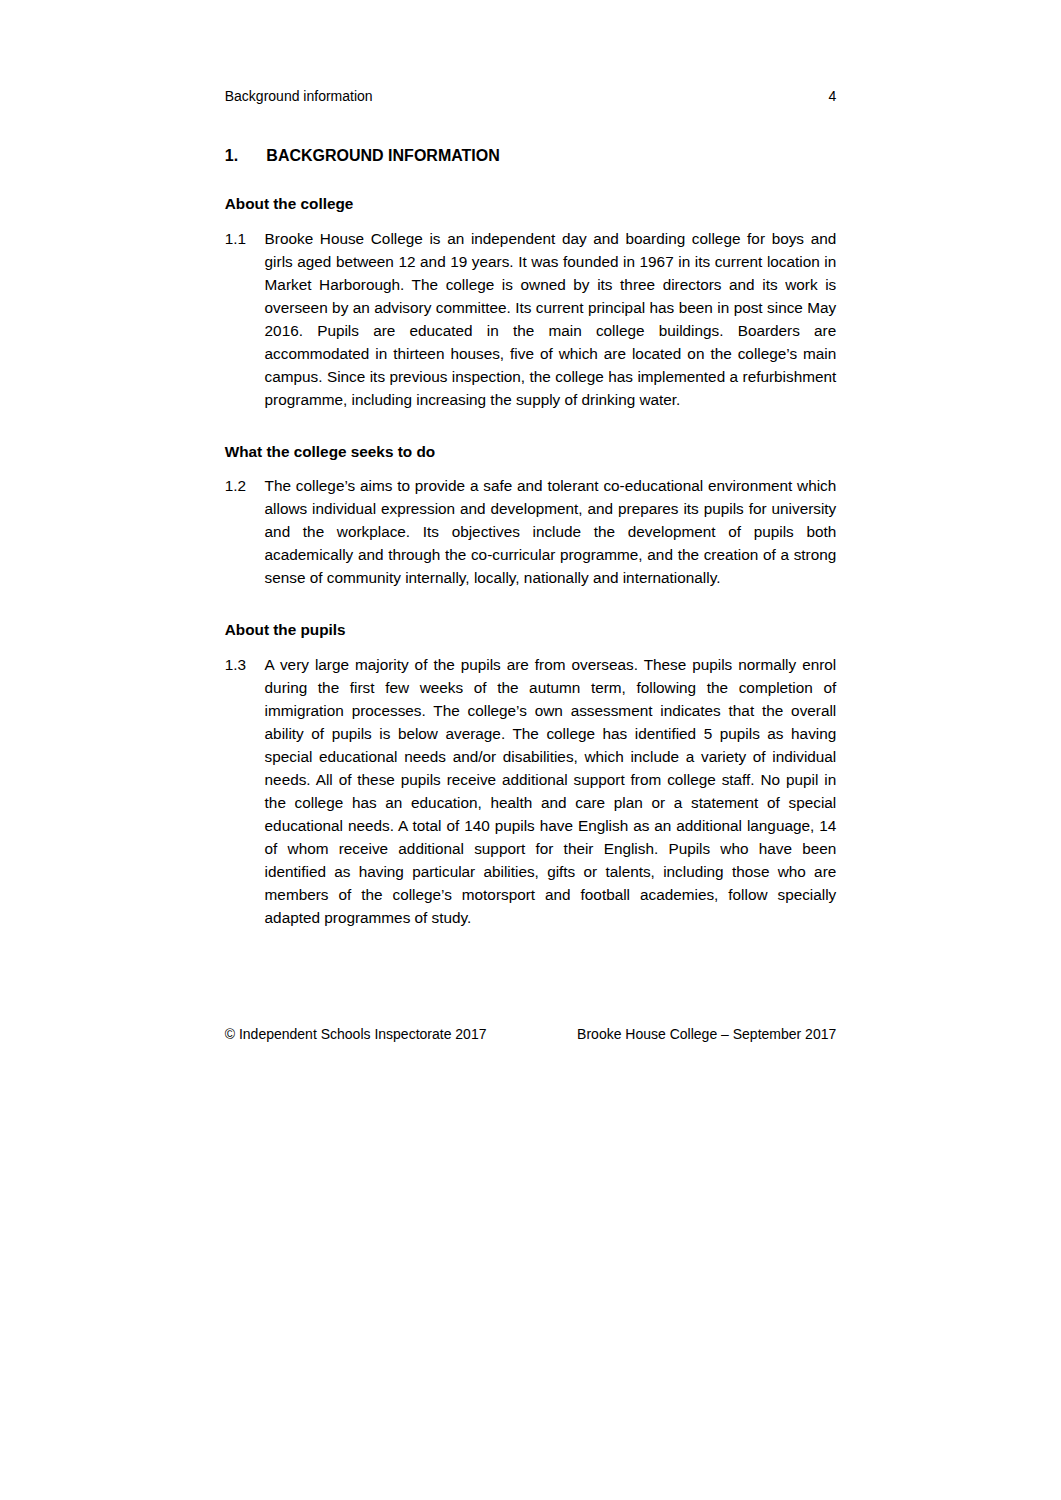Background information 4
1. BACKGROUND INFORMATION
About the college
1.1 Brooke House College is an independent day and boarding college for boys and girls aged between 12 and 19 years. It was founded in 1967 in its current location in Market Harborough. The college is owned by its three directors and its work is overseen by an advisory committee. Its current principal has been in post since May 2016. Pupils are educated in the main college buildings. Boarders are accommodated in thirteen houses, five of which are located on the college’s main campus. Since its previous inspection, the college has implemented a refurbishment programme, including increasing the supply of drinking water.
What the college seeks to do
1.2 The college’s aims to provide a safe and tolerant co-educational environment which allows individual expression and development, and prepares its pupils for university and the workplace. Its objectives include the development of pupils both academically and through the co-curricular programme, and the creation of a strong sense of community internally, locally, nationally and internationally.
About the pupils
1.3 A very large majority of the pupils are from overseas. These pupils normally enrol during the first few weeks of the autumn term, following the completion of immigration processes. The college’s own assessment indicates that the overall ability of pupils is below average. The college has identified 5 pupils as having special educational needs and/or disabilities, which include a variety of individual needs. All of these pupils receive additional support from college staff. No pupil in the college has an education, health and care plan or a statement of special educational needs. A total of 140 pupils have English as an additional language, 14 of whom receive additional support for their English. Pupils who have been identified as having particular abilities, gifts or talents, including those who are members of the college’s motorsport and football academies, follow specially adapted programmes of study.
© Independent Schools Inspectorate 2017 Brooke House College – September 2017